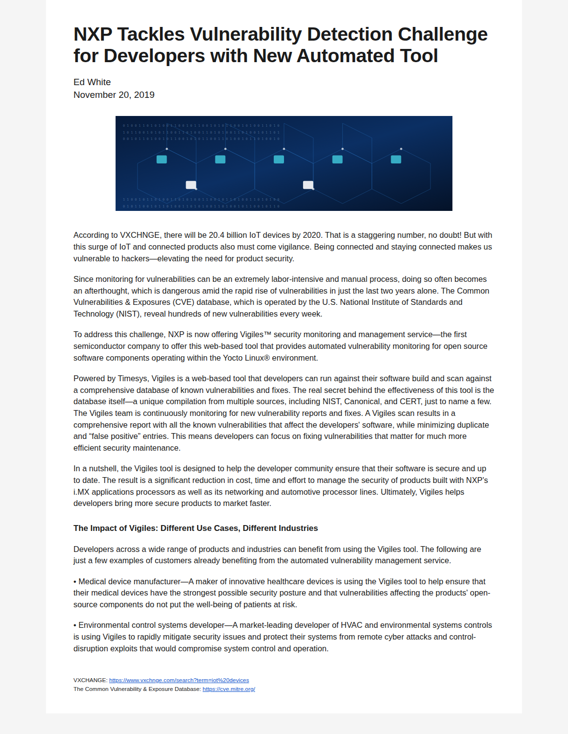NXP Tackles Vulnerability Detection Challenge for Developers with New Automated Tool
Ed White
November 20, 2019
According to VXCHNGE, there will be 20.4 billion IoT devices by 2020. That is a staggering number, no doubt! But with this surge of IoT and connected products also must come vigilance. Being connected and staying connected makes us vulnerable to hackers—elevating the need for product security.
Since monitoring for vulnerabilities can be an extremely labor-intensive and manual process, doing so often becomes an afterthought, which is dangerous amid the rapid rise of vulnerabilities in just the last two years alone. The Common Vulnerabilities & Exposures (CVE) database, which is operated by the U.S. National Institute of Standards and Technology (NIST), reveal hundreds of new vulnerabilities every week.
To address this challenge, NXP is now offering Vigiles™ security monitoring and management service—the first semiconductor company to offer this web-based tool that provides automated vulnerability monitoring for open source software components operating within the Yocto Linux® environment.
Powered by Timesys, Vigiles is a web-based tool that developers can run against their software build and scan against a comprehensive database of known vulnerabilities and fixes. The real secret behind the effectiveness of this tool is the database itself—a unique compilation from multiple sources, including NIST, Canonical, and CERT, just to name a few. The Vigiles team is continuously monitoring for new vulnerability reports and fixes. A Vigiles scan results in a comprehensive report with all the known vulnerabilities that affect the developers' software, while minimizing duplicate and “false positive” entries. This means developers can focus on fixing vulnerabilities that matter for much more efficient security maintenance.
In a nutshell, the Vigiles tool is designed to help the developer community ensure that their software is secure and up to date. The result is a significant reduction in cost, time and effort to manage the security of products built with NXP's i.MX applications processors as well as its networking and automotive processor lines. Ultimately, Vigiles helps developers bring more secure products to market faster.
The Impact of Vigiles: Different Use Cases, Different Industries
Developers across a wide range of products and industries can benefit from using the Vigiles tool. The following are just a few examples of customers already benefiting from the automated vulnerability management service.
• Medical device manufacturer—A maker of innovative healthcare devices is using the Vigiles tool to help ensure that their medical devices have the strongest possible security posture and that vulnerabilities affecting the products' open-source components do not put the well-being of patients at risk.
• Environmental control systems developer—A market-leading developer of HVAC and environmental systems controls is using Vigiles to rapidly mitigate security issues and protect their systems from remote cyber attacks and control-disruption exploits that would compromise system control and operation.
VXCHANGE: https://www.vxchnge.com/search?term=iot%20devices
The Common Vulnerability & Exposure Database: https://cve.mitre.org/